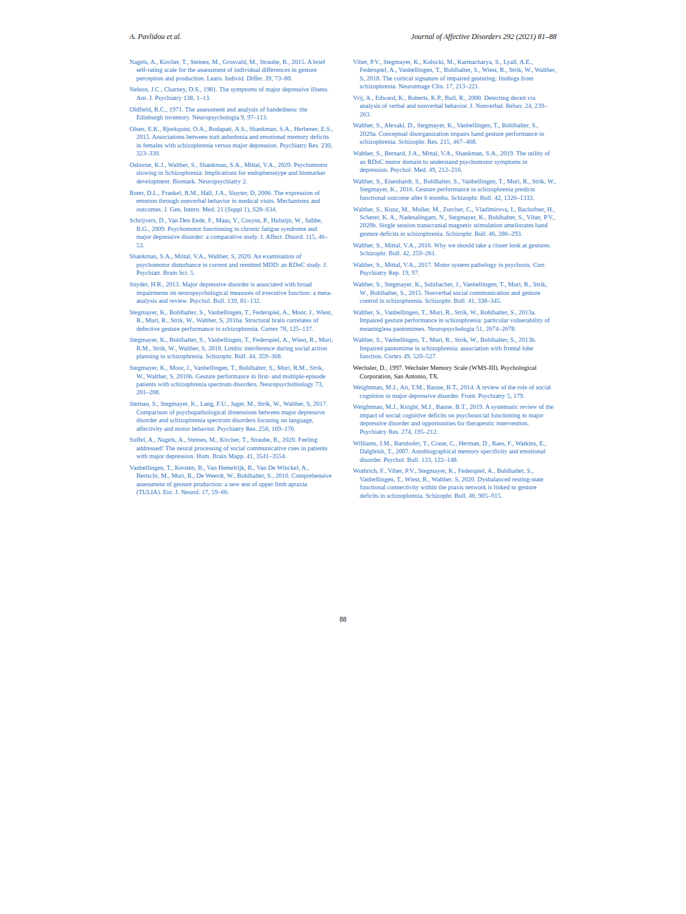A. Pavlidou et al.
Journal of Affective Disorders 292 (2021) 81–88
Nagels, A., Kircher, T., Steines, M., Grosvald, M., Straube, B., 2015. A brief self-rating scale for the assessment of individual differences in gesture perception and production. Learn. Individ. Differ. 39, 73–80.
Nelson, J.C., Charney, D.S., 1981. The symptoms of major depressive illness. Am. J. Psychiatry 138, 1–13.
Oldfield, R.C., 1971. The assessment and analysis of handedness: the Edinburgh inventory. Neuropsychologia 9, 97–113.
Olsen, E.K., Bjorkquist, O.A., Bodapati, A.S., Shankman, S.A., Herbener, E.S., 2015. Associations between trait anhedonia and emotional memory deficits in females with schizophrenia versus major depression. Psychiatry Res. 230, 323–330.
Osborne, K.J., Walther, S., Shankman, S.A., Mittal, V.A., 2020. Psychomotor slowing in Schizophrenia: Implications for endophenotype and biomarker development. Biomark. Neuropsychiatry 2.
Roter, D.L., Frankel, R.M., Hall, J.A., Sluyter, D, 2006. The expression of emotion through nonverbal behavior in medical visits. Mechanisms and outcomes. J. Gen. Intern. Med. 21 (Suppl 1), S28–S34.
Schrijvers, D., Van Den Eede, F., Maas, Y., Cosyns, P., Hulstijn, W., Sabbe, B.G., 2009. Psychomotor functioning in chronic fatigue syndrome and major depressive disorder: a comparative study. J. Affect. Disord. 115, 46–53.
Shankman, S.A., Mittal, V.A., Walther, S, 2020. An examination of psychomotor disturbance in current and remitted MDD: an RDoC study. J. Psychiatr. Brain Sci. 5.
Snyder, H.R., 2013. Major depressive disorder is associated with broad impairments on neuropsychological measures of executive function: a meta-analysis and review. Psychol. Bull. 139, 81–132.
Stegmayer, K., Bohlhalter, S., Vanbellingen, T., Federspiel, A., Moor, J., Wiest, R., Muri, R., Strik, W., Walther, S, 2016a. Structural brain correlates of defective gesture performance in schizophrenia. Cortex 78, 125–137.
Stegmayer, K., Bohlhalter, S., Vanbellingen, T., Federspiel, A., Wiest, R., Muri, R.M., Strik, W., Walther, S, 2018. Limbic interference during social action planning in schizophrenia. Schizophr. Bull. 44, 359–368.
Stegmayer, K., Moor, J., Vanbellingen, T., Bohlhalter, S., Muri, R.M., Strik, W., Walther, S, 2016b. Gesture performance in first- and multiple-episode patients with schizophrenia spectrum disorders. Neuropsychobiology 73, 201–208.
Steinau, S., Stegmayer, K., Lang, F.U., Jager, M., Strik, W., Walther, S, 2017. Comparison of psychopathological dimensions between major depressive disorder and schizophrenia spectrum disorders focusing on language, affectivity and motor behavior. Psychiatry Res. 250, 169–176.
Suffel, A., Nagels, A., Steines, M., Kircher, T., Straube, B., 2020. Feeling addressed! The neural processing of social communicative cues in patients with major depression. Hum. Brain Mapp. 41, 3541–3554.
Vanbellingen, T., Kersten, B., Van Hemelrijk, B., Van De Winckel, A., Bertschi, M., Muri, R., De Weerdt, W., Bohlhalter, S., 2010. Comprehensive assessment of gesture production: a new test of upper limb apraxia (TULIA). Eur. J. Neurol. 17, 59–66.
Viher, P.V., Stegmayer, K., Kubicki, M., Karmacharya, S., Lyall, A.E., Federspiel, A., Vanbellingen, T., Bohlhalter, S., Wiest, R., Strik, W., Walther, S, 2018. The cortical signature of impaired gesturing: findings from schizophrenia. Neuroimage Clin. 17, 213–221.
Vrij, A., Edward, K., Roberts, K.P., Bull, R., 2000. Detecting deceit via analysis of verbal and nonverbal behavior. J. Nonverbal. Behav. 24, 239–263.
Walther, S., Alexaki, D., Stegmayer, K., Vanbellingen, T., Bohlhalter, S., 2020a. Conceptual disorganization impairs hand gesture performance in schizophrenia. Schizophr. Res. 215, 467–468.
Walther, S., Bernard, J.A., Mittal, V.A., Shankman, S.A., 2019. The utility of an RDoC motor domain to understand psychomotor symptoms in depression. Psychol. Med. 49, 212–216.
Walther, S., Eisenhardt, S., Bohlhalter, S., Vanbellingen, T., Muri, R., Strik, W., Stegmayer, K., 2016. Gesture performance in schizophrenia predicts functional outcome after 6 months. Schizophr. Bull. 42, 1326–1333.
Walther, S., Kunz, M., Muller, M., Zurcher, C., Vladimirova, I., Bachofner, H., Scherer, K. A., Nadesalingam, N., Stegmayer, K., Bohlhalter, S., Viher, P.V., 2020b. Single session transcranial magnetic stimulation ameliorates hand gesture deficits in schizophrenia. Schizophr. Bull. 46, 286–293.
Walther, S., Mittal, V.A., 2016. Why we should take a closer look at gestures. Schizophr. Bull. 42, 259–261.
Walther, S., Mittal, V.A., 2017. Motor system pathology in psychosis. Curr. Psychiatry Rep. 19, 97.
Walther, S., Stegmayer, K., Sulzbacher, J., Vanbellingen, T., Muri, R., Strik, W., Bohlhalter, S., 2015. Nonverbal social communication and gesture control in schizophrenia. Schizophr. Bull. 41, 338–345.
Walther, S., Vanbellingen, T., Muri, R., Strik, W., Bohlhalter, S., 2013a. Impaired gesture performance in schizophrenia: particular vulnerability of meaningless pantomimes. Neuropsychologia 51, 2674–2678.
Walther, S., Vanbellingen, T., Muri, R., Strik, W., Bohlhalter, S., 2013b. Impaired pantomime in schizophrenia: association with frontal lobe function. Cortex 49, 520–527.
Wechsler, D., 1997. Wechsler Memory Scale (WMS-III). Psychological Corporation, San Antonio, TX.
Weightman, M.J., Air, T.M., Baune, B.T., 2014. A review of the role of social cognition in major depressive disorder. Front. Psychiatry 5, 179.
Weightman, M.J., Knight, M.J., Baune, B.T., 2019. A systematic review of the impact of social cognitive deficits on psychosocial functioning in major depressive disorder and opportunities for therapeutic intervention. Psychiatry Res. 274, 195–212.
Williams, J.M., Barnhofer, T., Crane, C., Herman, D., Raes, F., Watkins, E., Dalgleish, T., 2007. Autobiographical memory specificity and emotional disorder. Psychol. Bull. 133, 122–148.
Wuthrich, F., Viher, P.V., Stegmayer, K., Federspiel, A., Bohlhalter, S., Vanbellingen, T., Wiest, R., Walther, S, 2020. Dysbalanced resting-state functional connectivity within the praxis network is linked to gesture deficits in schizophrenia. Schizophr. Bull. 46, 905–915.
88